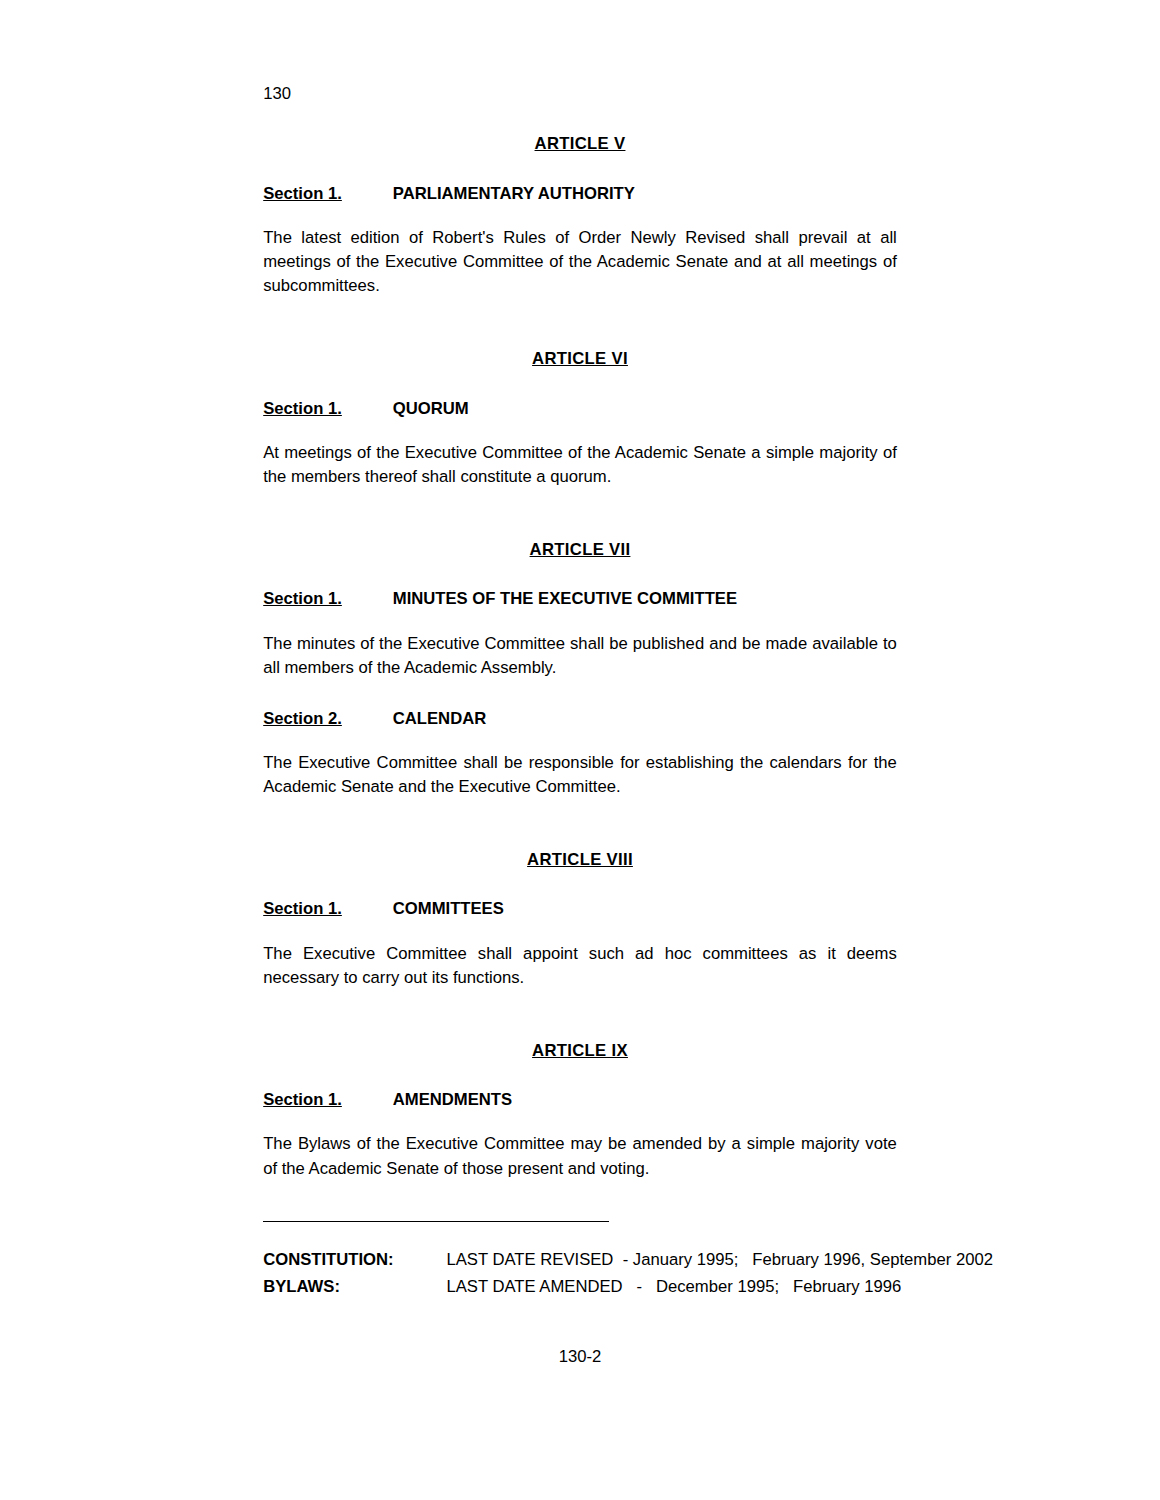130
ARTICLE V
Section 1. PARLIAMENTARY AUTHORITY
The latest edition of Robert's Rules of Order Newly Revised shall prevail at all meetings of the Executive Committee of the Academic Senate and at all meetings of subcommittees.
ARTICLE VI
Section 1. QUORUM
At meetings of the Executive Committee of the Academic Senate a simple majority of the members thereof shall constitute a quorum.
ARTICLE VII
Section 1. MINUTES OF THE EXECUTIVE COMMITTEE
The minutes of the Executive Committee shall be published and be made available to all members of the Academic Assembly.
Section 2. CALENDAR
The Executive Committee shall be responsible for establishing the calendars for the Academic Senate and the Executive Committee.
ARTICLE VIII
Section 1. COMMITTEES
The Executive Committee shall appoint such ad hoc committees as it deems necessary to carry out its functions.
ARTICLE IX
Section 1. AMENDMENTS
The Bylaws of the Executive Committee may be amended by a simple majority vote of the Academic Senate of those present and voting.
| CONSTITUTION: | LAST DATE REVISED - January 1995; February 1996, September 2002 |
| BYLAWS: | LAST DATE AMENDED - December 1995; February 1996 |
130-2